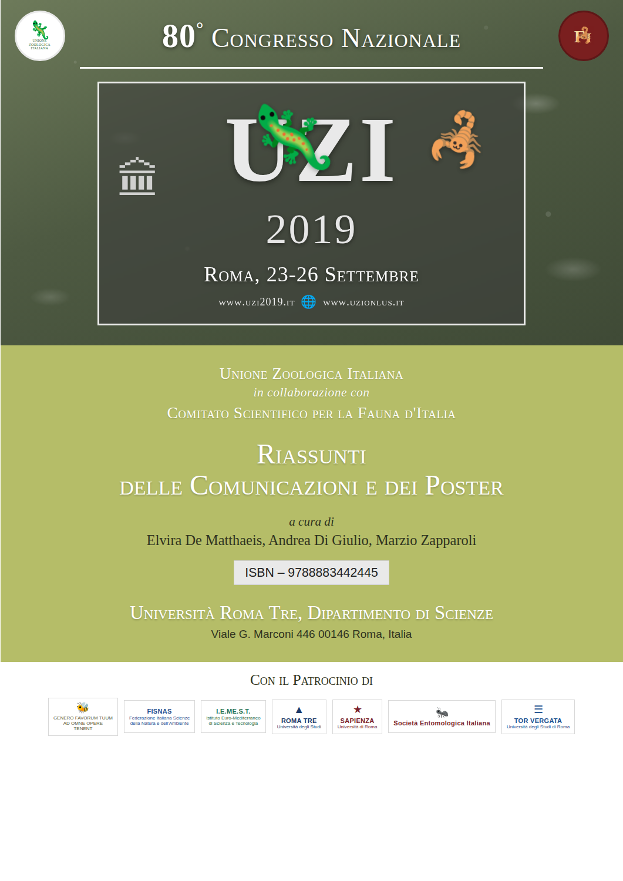🦎 UNIONE
ZOOLOGICA
ITALIANA
80° Congresso Nazionale
FI 🦂
🏛 UZI 🦎 🦂
2019
Roma, 23-26 Settembre
www.uzi2019.it 🌐 www.uzionlus.it
Unione Zoologica Italiana in collaborazione con Comitato Scientifico per la Fauna d'Italia
Riassunti delle Comunicazioni e dei Poster
a cura di
Elvira De Matthaeis, Andrea Di Giulio, Marzio Zapparoli
ISBN – 9788883442445
Università Roma Tre, Dipartimento di Scienze
Viale G. Marconi 446 00146 Roma, Italia
Con il Patrocinio di
🐝 GENERO FAVORUM TUUM
AD OMNE OPERE
TENENT
FISNAS Federazione Italiana Scienze
della Natura e dell'Ambiente
I.E.ME.S.T. Istituto Euro-Mediterraneo
di Scienza e Tecnologia
▲ ROMA TRE Università degli Studi
★ SAPIENZA Università di Roma
🐜 Società Entomologica Italiana
☰ TOR VERGATA Università degli Studi di Roma